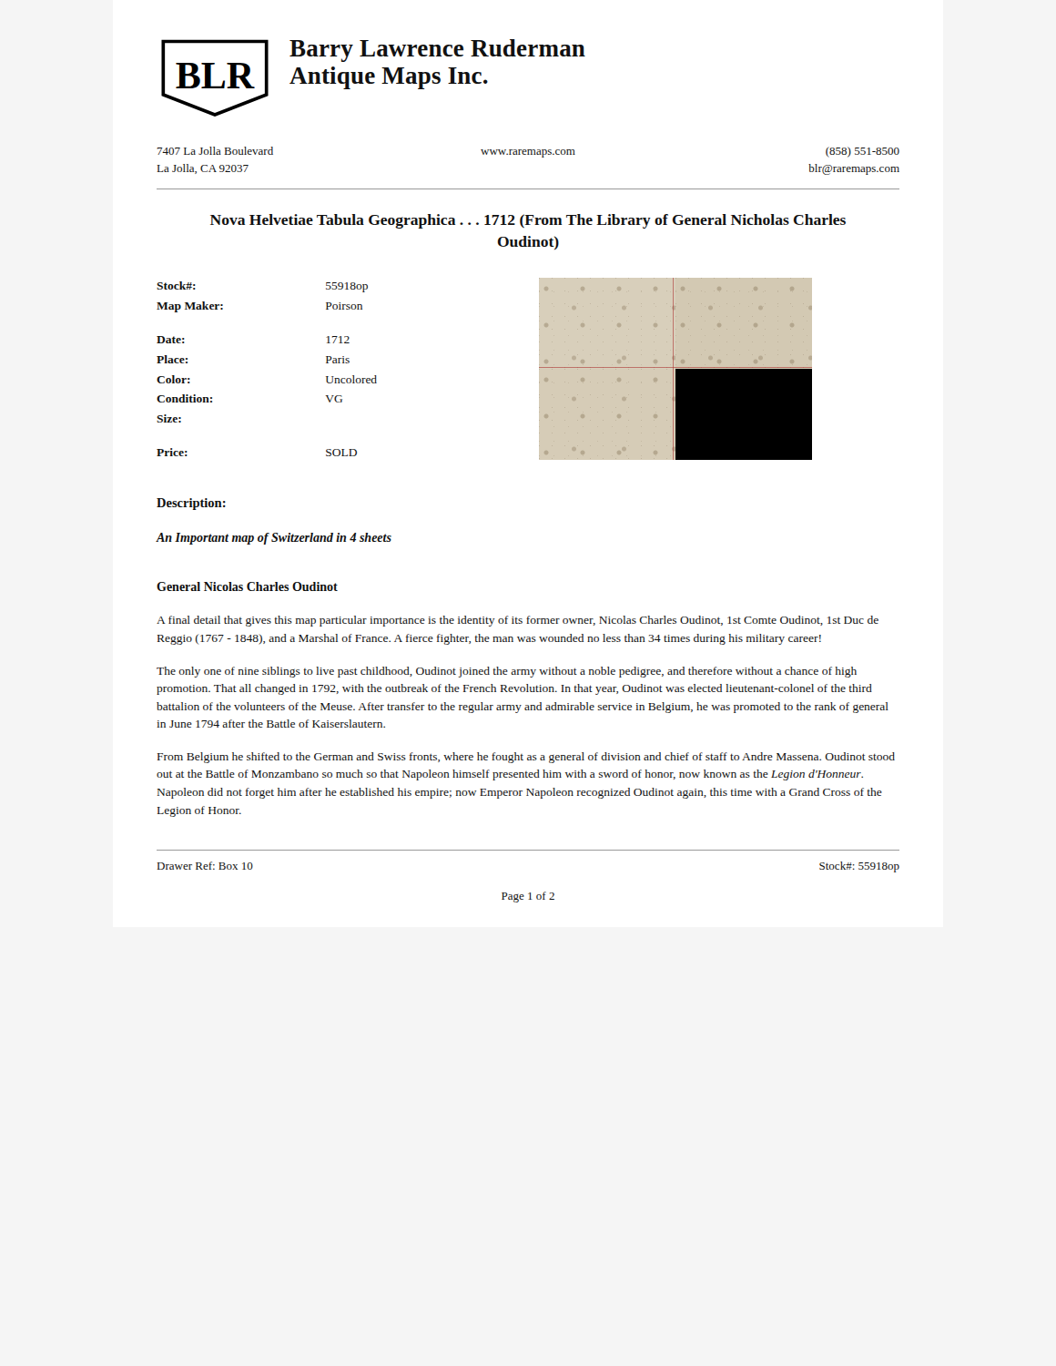BLR
Barry Lawrence Ruderman
Antique Maps Inc.
7407 La Jolla Boulevard
La Jolla, CA 92037
www.raremaps.com
(858) 551-8500
blr@raremaps.com
Nova Helvetiae Tabula Geographica . . . 1712 (From The Library of General Nicholas Charles Oudinot)
| Stock#: | 55918op |
| Map Maker: | Poirson |
| Date: | 1712 |
| Place: | Paris |
| Color: | Uncolored |
| Condition: | VG |
| Size: | |
| Price: | SOLD |
Description:
An Important map of Switzerland in 4 sheets
General Nicolas Charles Oudinot
A final detail that gives this map particular importance is the identity of its former owner, Nicolas Charles Oudinot, 1st Comte Oudinot, 1st Duc de Reggio (1767 - 1848), and a Marshal of France. A fierce fighter, the man was wounded no less than 34 times during his military career!
The only one of nine siblings to live past childhood, Oudinot joined the army without a noble pedigree, and therefore without a chance of high promotion. That all changed in 1792, with the outbreak of the French Revolution. In that year, Oudinot was elected lieutenant-colonel of the third battalion of the volunteers of the Meuse. After transfer to the regular army and admirable service in Belgium, he was promoted to the rank of general in June 1794 after the Battle of Kaiserslautern.
From Belgium he shifted to the German and Swiss fronts, where he fought as a general of division and chief of staff to Andre Massena. Oudinot stood out at the Battle of Monzambano so much so that Napoleon himself presented him with a sword of honor, now known as the Legion d'Honneur. Napoleon did not forget him after he established his empire; now Emperor Napoleon recognized Oudinot again, this time with a Grand Cross of the Legion of Honor.
Drawer Ref: Box 10
Stock#: 55918op
Page 1 of 2